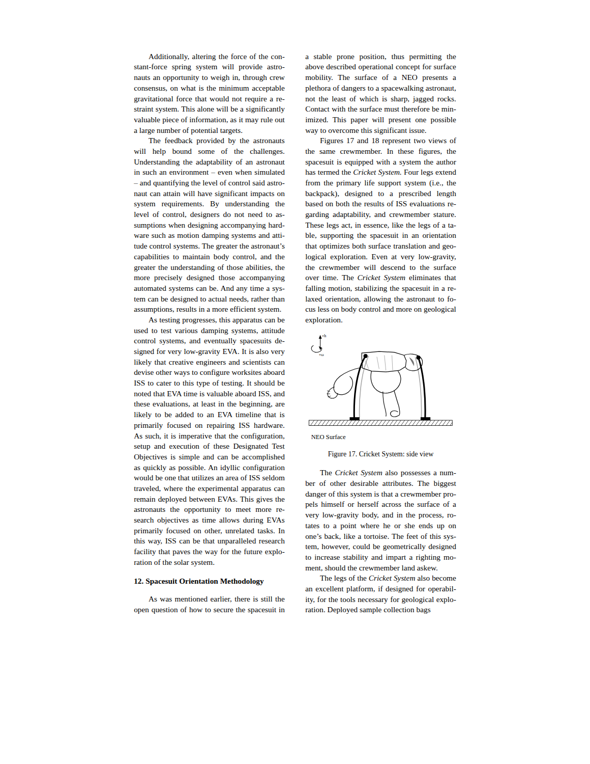Additionally, altering the force of the constant-force spring system will provide astronauts an opportunity to weigh in, through crew consensus, on what is the minimum acceptable gravitational force that would not require a restraint system. This alone will be a significantly valuable piece of information, as it may rule out a large number of potential targets.
The feedback provided by the astronauts will help bound some of the challenges. Understanding the adaptability of an astronaut in such an environment – even when simulated – and quantifying the level of control said astronaut can attain will have significant impacts on system requirements. By understanding the level of control, designers do not need to assumptions when designing accompanying hardware such as motion damping systems and attitude control systems. The greater the astronaut’s capabilities to maintain body control, and the greater the understanding of those abilities, the more precisely designed those accompanying automated systems can be. And any time a system can be designed to actual needs, rather than assumptions, results in a more efficient system.
As testing progresses, this apparatus can be used to test various damping systems, attitude control systems, and eventually spacesuits designed for very low-gravity EVA. It is also very likely that creative engineers and scientists can devise other ways to configure worksites aboard ISS to cater to this type of testing. It should be noted that EVA time is valuable aboard ISS, and these evaluations, at least in the beginning, are likely to be added to an EVA timeline that is primarily focused on repairing ISS hardware. As such, it is imperative that the configuration, setup and execution of these Designated Test Objectives is simple and can be accomplished as quickly as possible. An idyllic configuration would be one that utilizes an area of ISS seldom traveled, where the experimental apparatus can remain deployed between EVAs. This gives the astronauts the opportunity to meet more research objectives as time allows during EVAs primarily focused on other, unrelated tasks. In this way, ISS can be that unparalleled research facility that paves the way for the future exploration of the solar system.
12. Spacesuit Orientation Methodology
As was mentioned earlier, there is still the open question of how to secure the spacesuit in a stable prone position, thus permitting the above described operational concept for surface mobility. The surface of a NEO presents a plethora of dangers to a spacewalking astronaut, not the least of which is sharp, jagged rocks. Contact with the surface must therefore be minimized. This paper will present one possible way to overcome this significant issue.
Figures 17 and 18 represent two views of the same crewmember. In these figures, the spacesuit is equipped with a system the author has termed the Cricket System. Four legs extend from the primary life support system (i.e., the backpack), designed to a prescribed length based on both the results of ISS evaluations regarding adaptability, and crewmember stature. These legs act, in essence, like the legs of a table, supporting the spacesuit in an orientation that optimizes both surface translation and geological exploration. Even at very low-gravity, the crewmember will descend to the surface over time. The Cricket System eliminates that falling motion, stabilizing the spacesuit in a relaxed orientation, allowing the astronaut to focus less on body control and more on geological exploration.
+h +ω
NEO Surface
Figure 17. Cricket System: side view
The Cricket System also possesses a number of other desirable attributes. The biggest danger of this system is that a crewmember propels himself or herself across the surface of a very low-gravity body, and in the process, rotates to a point where he or she ends up on one’s back, like a tortoise. The feet of this system, however, could be geometrically designed to increase stability and impart a righting moment, should the crewmember land askew.
The legs of the Cricket System also become an excellent platform, if designed for operability, for the tools necessary for geological exploration. Deployed sample collection bags